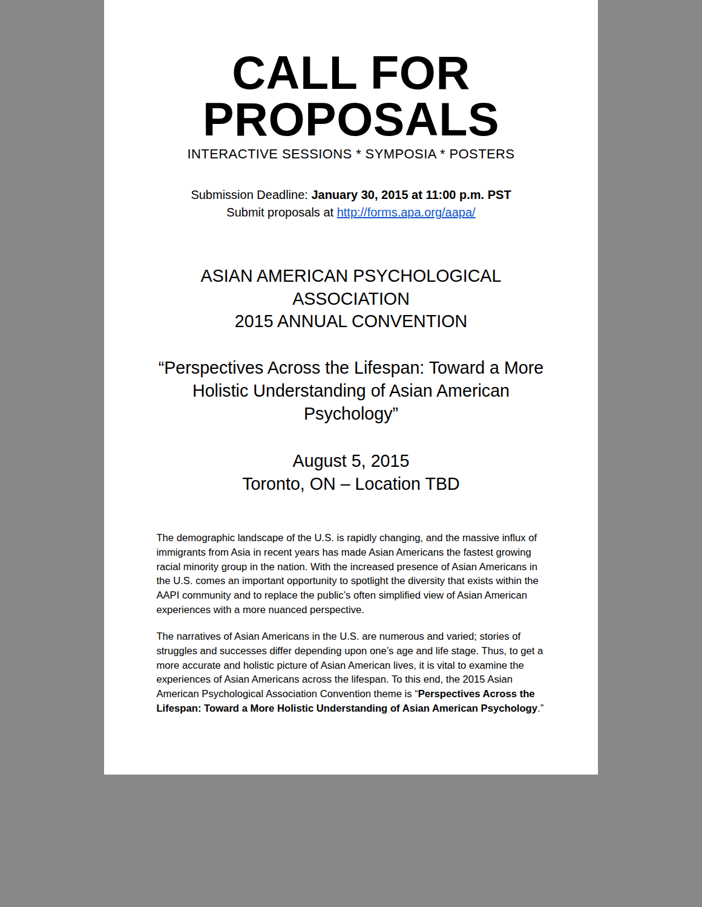CALL FOR PROPOSALS
INTERACTIVE SESSIONS * SYMPOSIA * POSTERS
Submission Deadline: January 30, 2015 at 11:00 p.m. PST
Submit proposals at http://forms.apa.org/aapa/
ASIAN AMERICAN PSYCHOLOGICAL ASSOCIATION
2015 ANNUAL CONVENTION
“Perspectives Across the Lifespan: Toward a More Holistic Understanding of Asian American Psychology”
August 5, 2015
Toronto, ON – Location TBD
The demographic landscape of the U.S. is rapidly changing, and the massive influx of immigrants from Asia in recent years has made Asian Americans the fastest growing racial minority group in the nation. With the increased presence of Asian Americans in the U.S. comes an important opportunity to spotlight the diversity that exists within the AAPI community and to replace the public’s often simplified view of Asian American experiences with a more nuanced perspective.
The narratives of Asian Americans in the U.S. are numerous and varied; stories of struggles and successes differ depending upon one’s age and life stage. Thus, to get a more accurate and holistic picture of Asian American lives, it is vital to examine the experiences of Asian Americans across the lifespan. To this end, the 2015 Asian American Psychological Association Convention theme is “Perspectives Across the Lifespan: Toward a More Holistic Understanding of Asian American Psychology.”